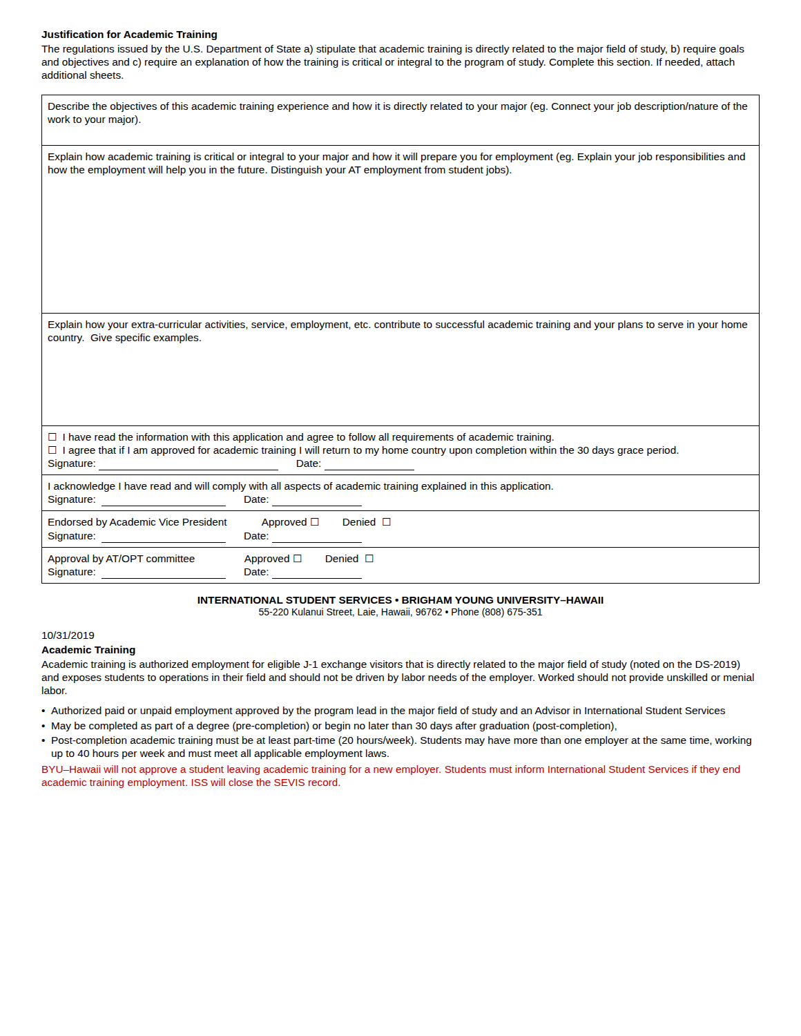Justification for Academic Training
The regulations issued by the U.S. Department of State a) stipulate that academic training is directly related to the major field of study, b) require goals and objectives and c) require an explanation of how the training is critical or integral to the program of study. Complete this section. If needed, attach additional sheets.
| Describe the objectives of this academic training experience and how it is directly related to your major (eg. Connect your job description/nature of the work to your major). |
| Explain how academic training is critical or integral to your major and how it will prepare you for employment (eg. Explain your job responsibilities and how the employment will help you in the future. Distinguish your AT employment from student jobs). |
| Explain how your extra-curricular activities, service, employment, etc. contribute to successful academic training and your plans to serve in your home country. Give specific examples. |
| ☐ I have read the information with this application and agree to follow all requirements of academic training. ☐ I agree that if I am approved for academic training I will return to my home country upon completion within the 30 days grace period. Signature: Date: |
| I acknowledge I have read and will comply with all aspects of academic training explained in this application. Signature: Date: |
| Endorsed by Academic Vice President Approved ☐ Denied ☐ Signature: Date: |
| Approval by AT/OPT committee Approved ☐ Denied ☐ Signature: Date: |
INTERNATIONAL STUDENT SERVICES • BRIGHAM YOUNG UNIVERSITY–HAWAII
55-220 Kulanui Street, Laie, Hawaii, 96762 • Phone (808) 675-351
10/31/2019
Academic Training
Academic training is authorized employment for eligible J-1 exchange visitors that is directly related to the major field of study (noted on the DS-2019) and exposes students to operations in their field and should not be driven by labor needs of the employer. Worked should not provide unskilled or menial labor.
Authorized paid or unpaid employment approved by the program lead in the major field of study and an Advisor in International Student Services
May be completed as part of a degree (pre-completion) or begin no later than 30 days after graduation (post-completion),
Post-completion academic training must be at least part-time (20 hours/week). Students may have more than one employer at the same time, working up to 40 hours per week and must meet all applicable employment laws.
BYU–Hawaii will not approve a student leaving academic training for a new employer. Students must inform International Student Services if they end academic training employment. ISS will close the SEVIS record.